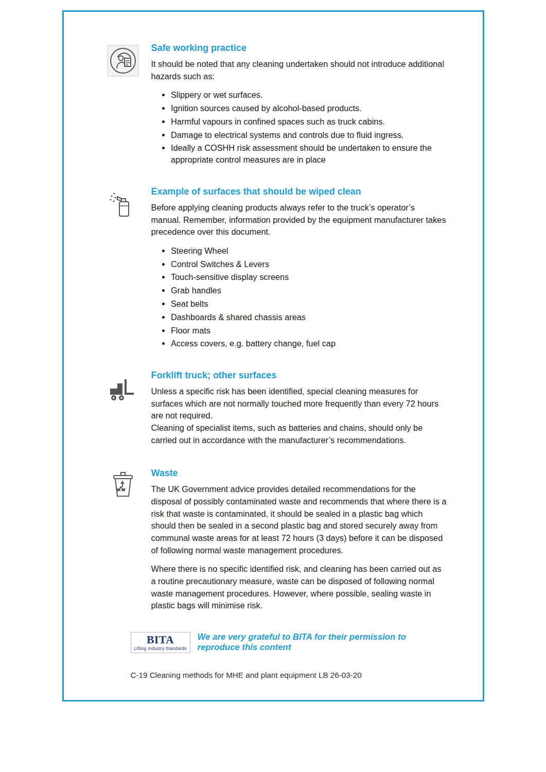Safe working practice
It should be noted that any cleaning undertaken should not introduce additional hazards such as:
Slippery or wet surfaces.
Ignition sources caused by alcohol-based products.
Harmful vapours in confined spaces such as truck cabins.
Damage to electrical systems and controls due to fluid ingress.
Ideally a COSHH risk assessment should be undertaken to ensure the appropriate control measures are in place
Example of surfaces that should be wiped clean
Before applying cleaning products always refer to the truck’s operator’s manual. Remember, information provided by the equipment manufacturer takes precedence over this document.
Steering Wheel
Control Switches & Levers
Touch-sensitive display screens
Grab handles
Seat belts
Dashboards & shared chassis areas
Floor mats
Access covers, e.g. battery change, fuel cap
Forklift truck; other surfaces
Unless a specific risk has been identified, special cleaning measures for surfaces which are not normally touched more frequently than every 72 hours are not required.
Cleaning of specialist items, such as batteries and chains, should only be carried out in accordance with the manufacturer’s recommendations.
Waste
The UK Government advice provides detailed recommendations for the disposal of possibly contaminated waste and recommends that where there is a risk that waste is contaminated, it should be sealed in a plastic bag which should then be sealed in a second plastic bag and stored securely away from communal waste areas for at least 72 hours (3 days) before it can be disposed of following normal waste management procedures.
Where there is no specific identified risk, and cleaning has been carried out as a routine precautionary measure, waste can be disposed of following normal waste management procedures. However, where possible, sealing waste in plastic bags will minimise risk.
BITA
Lifting Industry Standards
We are very grateful to BITA for their permission to reproduce this content
C-19 Cleaning methods for MHE and plant equipment LB 26-03-20